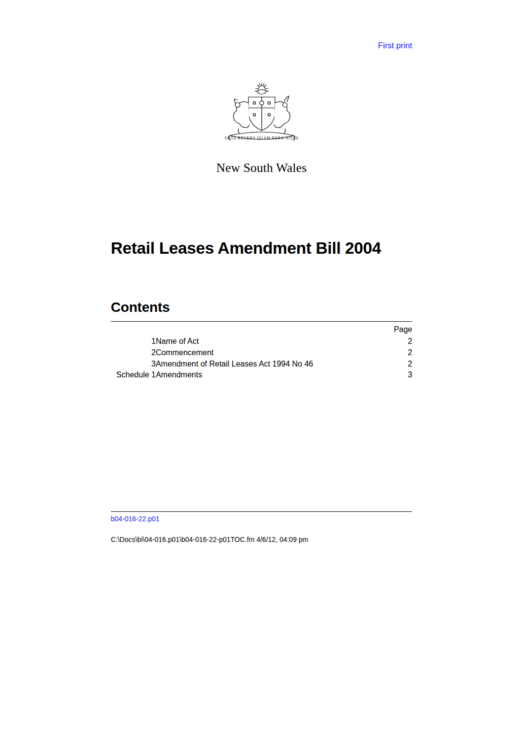First print
ORTA RECENS QUAM PURA NITES
New South Wales
Retail Leases Amendment Bill 2004
Contents
| | | Page |
| 1 | Name of Act | 2 |
| 2 | Commencement | 2 |
| 3 | Amendment of Retail Leases Act 1994 No 46 | 2 |
| Schedule 1 | Amendments | 3 |
b04-016-22.p01
C:\Docs\bi\04-016.p01\b04-016-22-p01TOC.fm 4/6/12, 04:09 pm